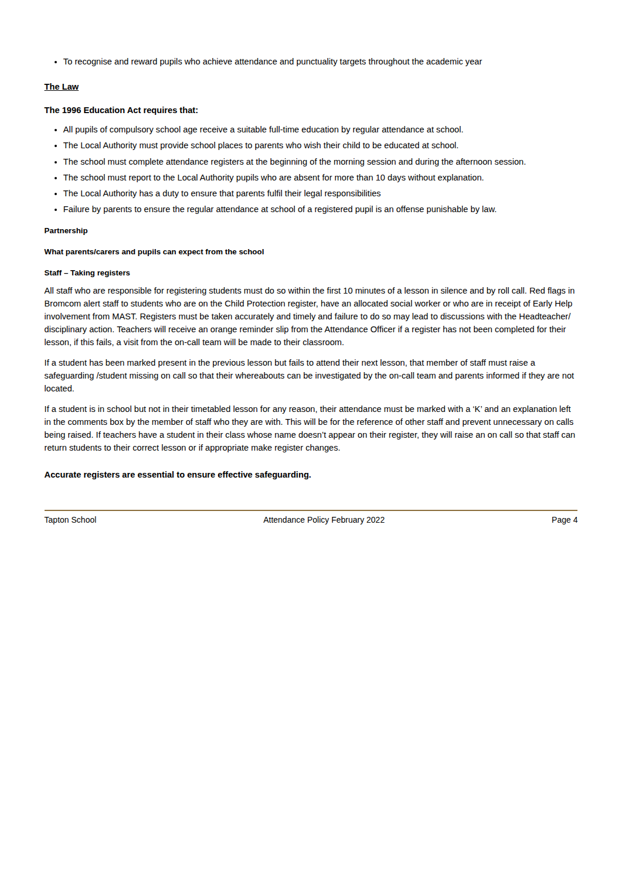To recognise and reward pupils who achieve attendance and punctuality targets throughout the academic year
The Law
The 1996 Education Act requires that:
All pupils of compulsory school age receive a suitable full-time education by regular attendance at school.
The Local Authority must provide school places to parents who wish their child to be educated at school.
The school must complete attendance registers at the beginning of the morning session and during the afternoon session.
The school must report to the Local Authority pupils who are absent for more than 10 days without explanation.
The Local Authority has a duty to ensure that parents fulfil their legal responsibilities
Failure by parents to ensure the regular attendance at school of a registered pupil is an offense punishable by law.
Partnership
What parents/carers and pupils can expect from the school
Staff – Taking registers
All staff who are responsible for registering students must do so within the first 10 minutes of a lesson in silence and by roll call. Red flags in Bromcom alert staff to students who are on the Child Protection register, have an allocated social worker or who are in receipt of Early Help involvement from MAST. Registers must be taken accurately and timely and failure to do so may lead to discussions with the Headteacher/ disciplinary action. Teachers will receive an orange reminder slip from the Attendance Officer if a register has not been completed for their lesson, if this fails, a visit from the on-call team will be made to their classroom.
If a student has been marked present in the previous lesson but fails to attend their next lesson, that member of staff must raise a safeguarding /student missing on call so that their whereabouts can be investigated by the on-call team and parents informed if they are not located.
If a student is in school but not in their timetabled lesson for any reason, their attendance must be marked with a ‘K’ and an explanation left in the comments box by the member of staff who they are with. This will be for the reference of other staff and prevent unnecessary on calls being raised. If teachers have a student in their class whose name doesn’t appear on their register, they will raise an on call so that staff can return students to their correct lesson or if appropriate make register changes.
Accurate registers are essential to ensure effective safeguarding.
Tapton School Attendance Policy February 2022 Page 4